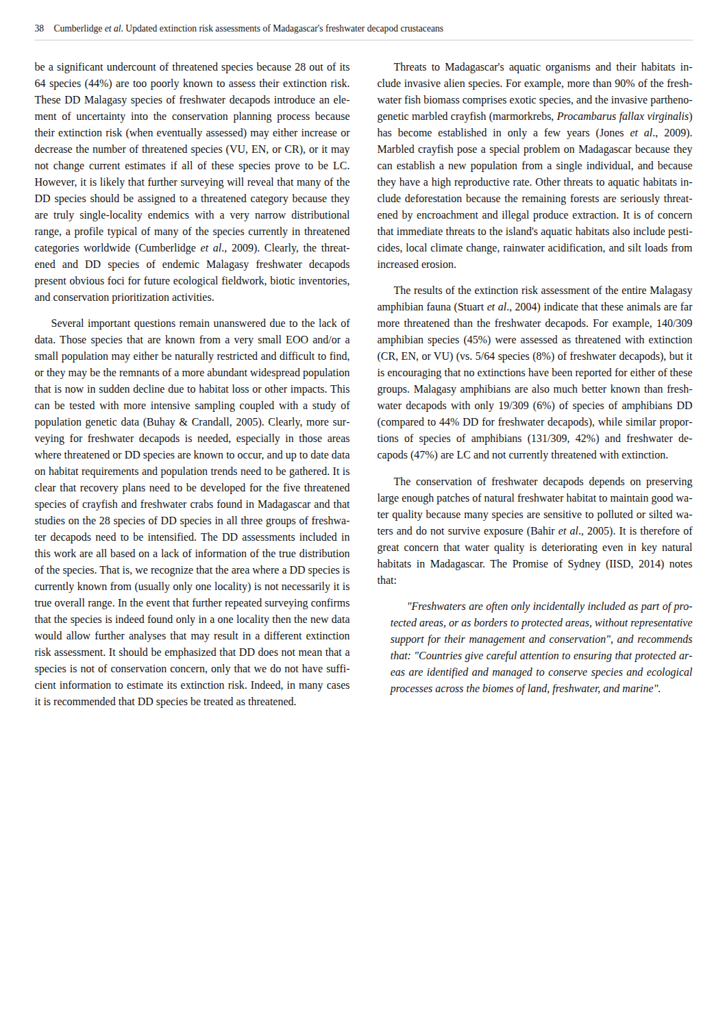38 Cumberlidge et al. Updated extinction risk assessments of Madagascar's freshwater decapod crustaceans
be a significant undercount of threatened species because 28 out of its 64 species (44%) are too poorly known to assess their extinction risk. These DD Malagasy species of freshwater decapods introduce an element of uncertainty into the conservation planning process because their extinction risk (when eventually assessed) may either increase or decrease the number of threatened species (VU, EN, or CR), or it may not change current estimates if all of these species prove to be LC. However, it is likely that further surveying will reveal that many of the DD species should be assigned to a threatened category because they are truly single-locality endemics with a very narrow distributional range, a profile typical of many of the species currently in threatened categories worldwide (Cumberlidge et al., 2009). Clearly, the threatened and DD species of endemic Malagasy freshwater decapods present obvious foci for future ecological fieldwork, biotic inventories, and conservation prioritization activities.
Several important questions remain unanswered due to the lack of data. Those species that are known from a very small EOO and/or a small population may either be naturally restricted and difficult to find, or they may be the remnants of a more abundant widespread population that is now in sudden decline due to habitat loss or other impacts. This can be tested with more intensive sampling coupled with a study of population genetic data (Buhay & Crandall, 2005). Clearly, more surveying for freshwater decapods is needed, especially in those areas where threatened or DD species are known to occur, and up to date data on habitat requirements and population trends need to be gathered. It is clear that recovery plans need to be developed for the five threatened species of crayfish and freshwater crabs found in Madagascar and that studies on the 28 species of DD species in all three groups of freshwater decapods need to be intensified. The DD assessments included in this work are all based on a lack of information of the true distribution of the species. That is, we recognize that the area where a DD species is currently known from (usually only one locality) is not necessarily it is true overall range. In the event that further repeated surveying confirms that the species is indeed found only in a one locality then the new data would allow further analyses that may result in a different extinction risk assessment. It should be emphasized that DD does not mean that a species is not of conservation concern, only that we do not have sufficient information to estimate its extinction risk. Indeed, in many cases it is recommended that DD species be treated as threatened.
Threats to Madagascar's aquatic organisms and their habitats include invasive alien species. For example, more than 90% of the freshwater fish biomass comprises exotic species, and the invasive parthenogenetic marbled crayfish (marmorkrebs, Procambarus fallax virginalis) has become established in only a few years (Jones et al., 2009). Marbled crayfish pose a special problem on Madagascar because they can establish a new population from a single individual, and because they have a high reproductive rate. Other threats to aquatic habitats include deforestation because the remaining forests are seriously threatened by encroachment and illegal produce extraction. It is of concern that immediate threats to the island's aquatic habitats also include pesticides, local climate change, rainwater acidification, and silt loads from increased erosion.
The results of the extinction risk assessment of the entire Malagasy amphibian fauna (Stuart et al., 2004) indicate that these animals are far more threatened than the freshwater decapods. For example, 140/309 amphibian species (45%) were assessed as threatened with extinction (CR, EN, or VU) (vs. 5/64 species (8%) of freshwater decapods), but it is encouraging that no extinctions have been reported for either of these groups. Malagasy amphibians are also much better known than freshwater decapods with only 19/309 (6%) of species of amphibians DD (compared to 44% DD for freshwater decapods), while similar proportions of species of amphibians (131/309, 42%) and freshwater decapods (47%) are LC and not currently threatened with extinction.
The conservation of freshwater decapods depends on preserving large enough patches of natural freshwater habitat to maintain good water quality because many species are sensitive to polluted or silted waters and do not survive exposure (Bahir et al., 2005). It is therefore of great concern that water quality is deteriorating even in key natural habitats in Madagascar. The Promise of Sydney (IISD, 2014) notes that:
"Freshwaters are often only incidentally included as part of protected areas, or as borders to protected areas, without representative support for their management and conservation", and recommends that: "Countries give careful attention to ensuring that protected areas are identified and managed to conserve species and ecological processes across the biomes of land, freshwater, and marine".